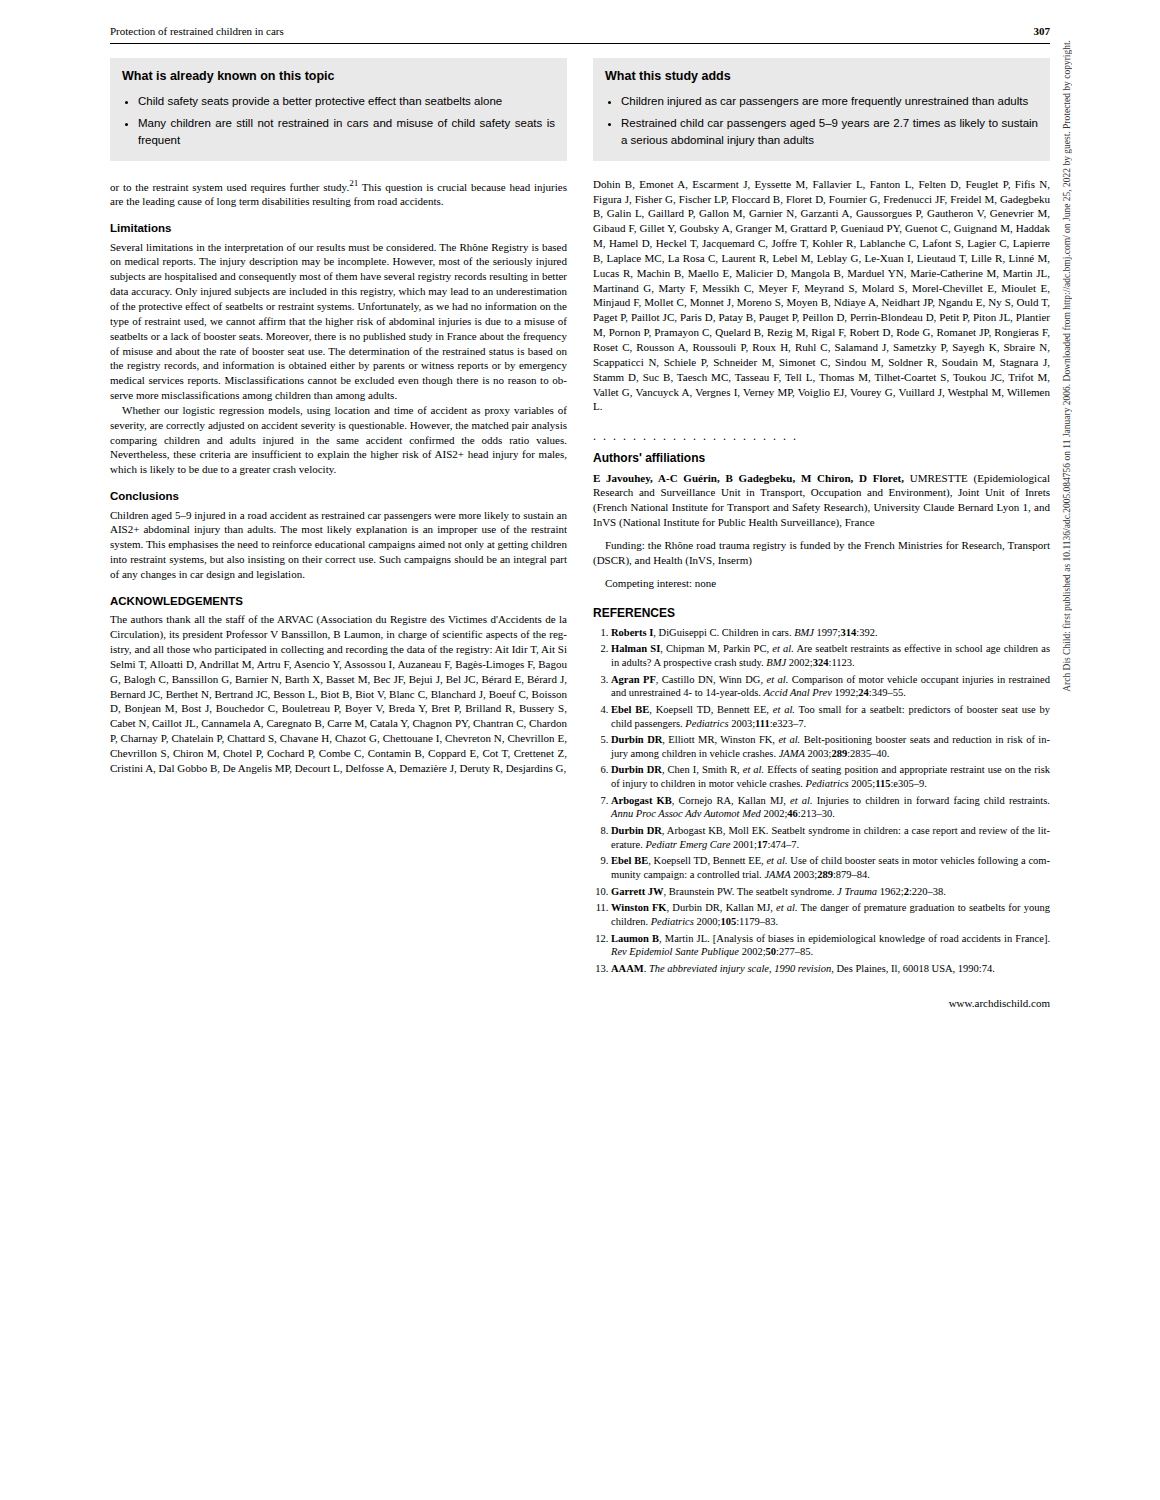Arch Dis Child: first published as 10.1136/adc.2005.084756 on 11 January 2006. Downloaded from http://adc.bmj.com/ on June 25, 2022 by guest. Protected by copyright.
Protection of restrained children in cars 307
What is already known on this topic
Child safety seats provide a better protective effect than seatbelts alone
Many children are still not restrained in cars and misuse of child safety seats is frequent
or to the restraint system used requires further study.21 This question is crucial because head injuries are the leading cause of long term disabilities resulting from road accidents.
Limitations
Several limitations in the interpretation of our results must be considered. The Rhône Registry is based on medical reports. The injury description may be incomplete. However, most of the seriously injured subjects are hospitalised and consequently most of them have several registry records resulting in better data accuracy. Only injured subjects are included in this registry, which may lead to an underestimation of the protective effect of seatbelts or restraint systems. Unfortunately, as we had no information on the type of restraint used, we cannot affirm that the higher risk of abdominal injuries is due to a misuse of seatbelts or a lack of booster seats. Moreover, there is no published study in France about the frequency of misuse and about the rate of booster seat use. The determination of the restrained status is based on the registry records, and information is obtained either by parents or witness reports or by emergency medical services reports. Misclassifications cannot be excluded even though there is no reason to observe more misclassifications among children than among adults.
Whether our logistic regression models, using location and time of accident as proxy variables of severity, are correctly adjusted on accident severity is questionable. However, the matched pair analysis comparing children and adults injured in the same accident confirmed the odds ratio values. Nevertheless, these criteria are insufficient to explain the higher risk of AIS2+ head injury for males, which is likely to be due to a greater crash velocity.
Conclusions
Children aged 5–9 injured in a road accident as restrained car passengers were more likely to sustain an AIS2+ abdominal injury than adults. The most likely explanation is an improper use of the restraint system. This emphasises the need to reinforce educational campaigns aimed not only at getting children into restraint systems, but also insisting on their correct use. Such campaigns should be an integral part of any changes in car design and legislation.
ACKNOWLEDGEMENTS
The authors thank all the staff of the ARVAC (Association du Registre des Victimes d'Accidents de la Circulation), its president Professor V Banssillon, B Laumon, in charge of scientific aspects of the registry, and all those who participated in collecting and recording the data of the registry: Ait Idir T, Ait Si Selmi T, Alloatti D, Andrillat M, Artru F, Asencio Y, Assossou I, Auzaneau F, Bagès-Limoges F, Bagou G, Balogh C, Banssillon G, Barnier N, Barth X, Basset M, Bec JF, Bejui J, Bel JC, Bérard E, Bérard J, Bernard JC, Berthet N, Bertrand JC, Besson L, Biot B, Biot V, Blanc C, Blanchard J, Boeuf C, Boisson D, Bonjean M, Bost J, Bouchedor C, Bouletreau P, Boyer V, Breda Y, Bret P, Brilland R, Bussery S, Cabet N, Caillot JL, Cannamela A, Caregnato B, Carre M, Catala Y, Chagnon PY, Chantran C, Chardon P, Charnay P, Chatelain P, Chattard S, Chavane H, Chazot G, Chettouane I, Chevreton N, Chevrillon E, Chevrillon S, Chiron M, Chotel P, Cochard P, Combe C, Contamin B, Coppard E, Cot T, Crettenet Z, Cristini A, Dal Gobbo B, De Angelis MP, Decourt L, Delfosse A, Demazière J, Deruty R, Desjardins G,
What this study adds
Children injured as car passengers are more frequently unrestrained than adults
Restrained child car passengers aged 5–9 years are 2.7 times as likely to sustain a serious abdominal injury than adults
Dohin B, Emonet A, Escarment J, Eyssette M, Fallavier L, Fanton L, Felten D, Feuglet P, Fifis N, Figura J, Fisher G, Fischer LP, Floccard B, Floret D, Fournier G, Fredenucci JF, Freidel M, Gadegbeku B, Galin L, Gaillard P, Gallon M, Garnier N, Garzanti A, Gaussorgues P, Gautheron V, Genevrier M, Gibaud F, Gillet Y, Goubsky A, Granger M, Grattard P, Gueniaud PY, Guenot C, Guignand M, Haddak M, Hamel D, Heckel T, Jacquemard C, Joffre T, Kohler R, Lablanche C, Lafont S, Lagier C, Lapierre B, Laplace MC, La Rosa C, Laurent R, Lebel M, Leblay G, Le-Xuan I, Lieutaud T, Lille R, Linné M, Lucas R, Machin B, Maello E, Malicier D, Mangola B, Marduel YN, Marie-Catherine M, Martin JL, Martinand G, Marty F, Messikh C, Meyer F, Meyrand S, Molard S, Morel-Chevillet E, Mioulet E, Minjaud F, Mollet C, Monnet J, Moreno S, Moyen B, Ndiaye A, Neidhart JP, Ngandu E, Ny S, Ould T, Paget P, Paillot JC, Paris D, Patay B, Pauget P, Peillon D, Perrin-Blondeau D, Petit P, Piton JL, Plantier M, Pornon P, Pramayon C, Quelard B, Rezig M, Rigal F, Robert D, Rode G, Romanet JP, Rongieras F, Roset C, Rousson A, Roussouli P, Roux H, Ruhl C, Salamand J, Sametzky P, Sayegh K, Sbraire N, Scappaticci N, Schiele P, Schneider M, Simonet C, Sindou M, Soldner R, Soudain M, Stagnara J, Stamm D, Suc B, Taesch MC, Tasseau F, Tell L, Thomas M, Tilhet-Coartet S, Toukou JC, Trifot M, Vallet G, Vancuyck A, Vergnes I, Verney MP, Voiglio EJ, Vourey G, Vuillard J, Westphal M, Willemen L.
. . . . . . . . . . . . . . . . . . . . .
Authors' affiliations
E Javouhey, A-C Guérin, B Gadegbeku, M Chiron, D Floret, UMRESTTE (Epidemiological Research and Surveillance Unit in Transport, Occupation and Environment), Joint Unit of Inrets (French National Institute for Transport and Safety Research), University Claude Bernard Lyon 1, and InVS (National Institute for Public Health Surveillance), France
Funding: the Rhône road trauma registry is funded by the French Ministries for Research, Transport (DSCR), and Health (InVS, Inserm)
Competing interest: none
REFERENCES
Roberts I, DiGuiseppi C. Children in cars. BMJ 1997;314:392.
Halman SI, Chipman M, Parkin PC, et al. Are seatbelt restraints as effective in school age children as in adults? A prospective crash study. BMJ 2002;324:1123.
Agran PF, Castillo DN, Winn DG, et al. Comparison of motor vehicle occupant injuries in restrained and unrestrained 4- to 14-year-olds. Accid Anal Prev 1992;24:349–55.
Ebel BE, Koepsell TD, Bennett EE, et al. Too small for a seatbelt: predictors of booster seat use by child passengers. Pediatrics 2003;111:e323–7.
Durbin DR, Elliott MR, Winston FK, et al. Belt-positioning booster seats and reduction in risk of injury among children in vehicle crashes. JAMA 2003;289:2835–40.
Durbin DR, Chen I, Smith R, et al. Effects of seating position and appropriate restraint use on the risk of injury to children in motor vehicle crashes. Pediatrics 2005;115:e305–9.
Arbogast KB, Cornejo RA, Kallan MJ, et al. Injuries to children in forward facing child restraints. Annu Proc Assoc Adv Automot Med 2002;46:213–30.
Durbin DR, Arbogast KB, Moll EK. Seatbelt syndrome in children: a case report and review of the literature. Pediatr Emerg Care 2001;17:474–7.
Ebel BE, Koepsell TD, Bennett EE, et al. Use of child booster seats in motor vehicles following a community campaign: a controlled trial. JAMA 2003;289:879–84.
Garrett JW, Braunstein PW. The seatbelt syndrome. J Trauma 1962;2:220–38.
Winston FK, Durbin DR, Kallan MJ, et al. The danger of premature graduation to seatbelts for young children. Pediatrics 2000;105:1179–83.
Laumon B, Martin JL. [Analysis of biases in epidemiological knowledge of road accidents in France]. Rev Epidemiol Sante Publique 2002;50:277–85.
AAAM. The abbreviated injury scale, 1990 revision, Des Plaines, Il, 60018 USA, 1990:74.
www.archdischild.com